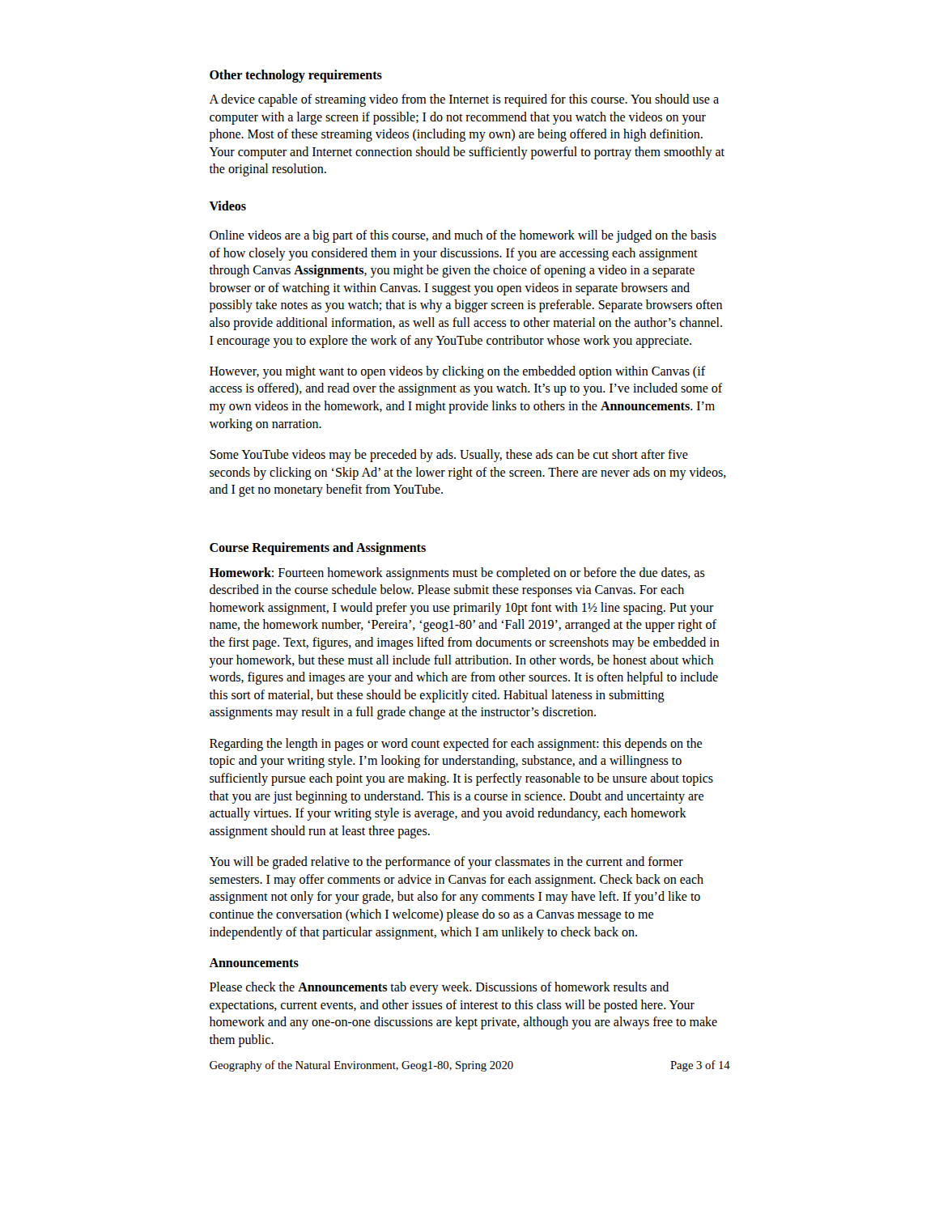Other technology requirements
A device capable of streaming video from the Internet is required for this course. You should use a computer with a large screen if possible; I do not recommend that you watch the videos on your phone. Most of these streaming videos (including my own) are being offered in high definition. Your computer and Internet connection should be sufficiently powerful to portray them smoothly at the original resolution.
Videos
Online videos are a big part of this course, and much of the homework will be judged on the basis of how closely you considered them in your discussions. If you are accessing each assignment through Canvas Assignments, you might be given the choice of opening a video in a separate browser or of watching it within Canvas. I suggest you open videos in separate browsers and possibly take notes as you watch; that is why a bigger screen is preferable. Separate browsers often also provide additional information, as well as full access to other material on the author’s channel. I encourage you to explore the work of any YouTube contributor whose work you appreciate.
However, you might want to open videos by clicking on the embedded option within Canvas (if access is offered), and read over the assignment as you watch. It’s up to you. I’ve included some of my own videos in the homework, and I might provide links to others in the Announcements. I’m working on narration.
Some YouTube videos may be preceded by ads. Usually, these ads can be cut short after five seconds by clicking on ‘Skip Ad’ at the lower right of the screen. There are never ads on my videos, and I get no monetary benefit from YouTube.
Course Requirements and Assignments
Homework: Fourteen homework assignments must be completed on or before the due dates, as described in the course schedule below. Please submit these responses via Canvas. For each homework assignment, I would prefer you use primarily 10pt font with 1½ line spacing. Put your name, the homework number, ‘Pereira’, ‘geog1-80’ and ‘Fall 2019’, arranged at the upper right of the first page. Text, figures, and images lifted from documents or screenshots may be embedded in your homework, but these must all include full attribution. In other words, be honest about which words, figures and images are your and which are from other sources. It is often helpful to include this sort of material, but these should be explicitly cited. Habitual lateness in submitting assignments may result in a full grade change at the instructor’s discretion.
Regarding the length in pages or word count expected for each assignment: this depends on the topic and your writing style. I’m looking for understanding, substance, and a willingness to sufficiently pursue each point you are making. It is perfectly reasonable to be unsure about topics that you are just beginning to understand. This is a course in science. Doubt and uncertainty are actually virtues. If your writing style is average, and you avoid redundancy, each homework assignment should run at least three pages.
You will be graded relative to the performance of your classmates in the current and former semesters. I may offer comments or advice in Canvas for each assignment. Check back on each assignment not only for your grade, but also for any comments I may have left. If you’d like to continue the conversation (which I welcome) please do so as a Canvas message to me independently of that particular assignment, which I am unlikely to check back on.
Announcements
Please check the Announcements tab every week. Discussions of homework results and expectations, current events, and other issues of interest to this class will be posted here. Your homework and any one-on-one discussions are kept private, although you are always free to make them public.
Geography of the Natural Environment, Geog1-80, Spring 2020
Page 3 of 14